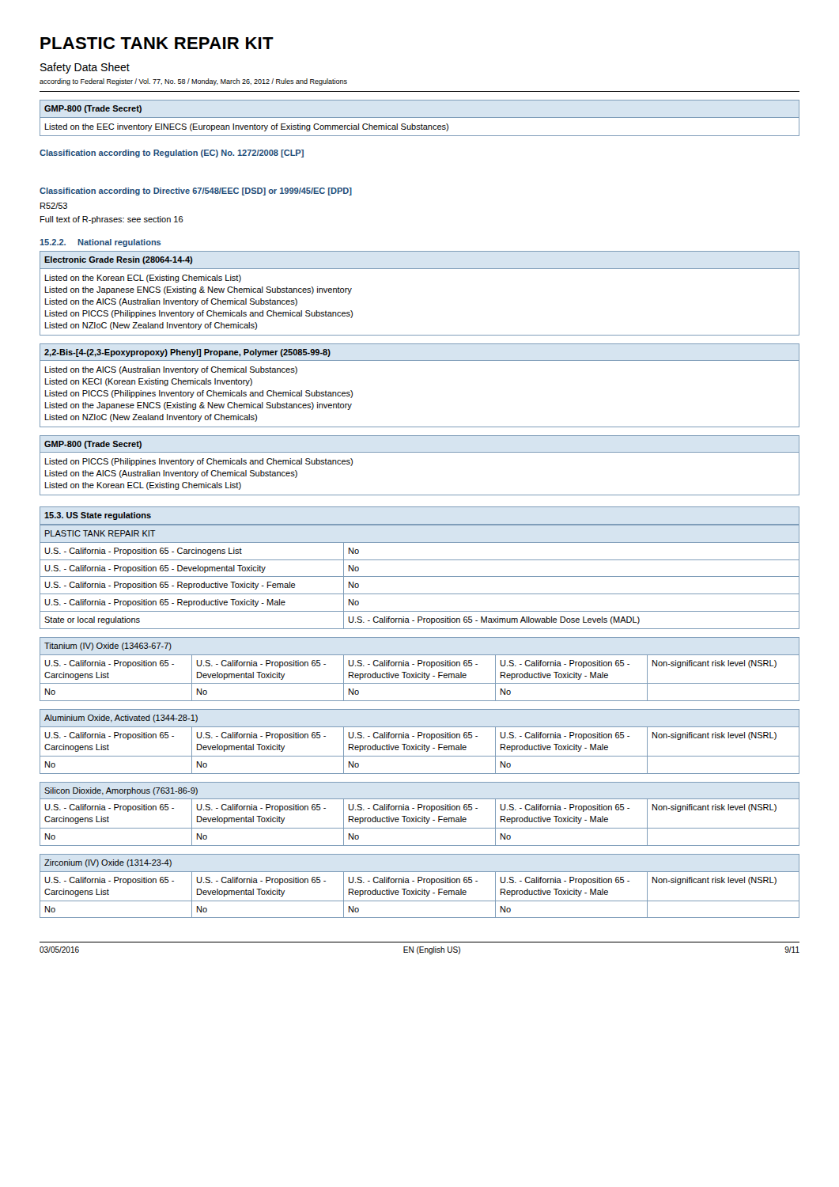PLASTIC TANK REPAIR KIT
Safety Data Sheet
according to Federal Register / Vol. 77, No. 58 / Monday, March 26, 2012 / Rules and Regulations
GMP-800 (Trade Secret)
Listed on the EEC inventory EINECS (European Inventory of Existing Commercial Chemical Substances)
Classification according to Regulation (EC) No. 1272/2008 [CLP]
Classification according to Directive 67/548/EEC [DSD] or 1999/45/EC [DPD]
R52/53
Full text of R-phrases: see section 16
15.2.2. National regulations
Electronic Grade Resin (28064-14-4)
Listed on the Korean ECL (Existing Chemicals List)
Listed on the Japanese ENCS (Existing & New Chemical Substances) inventory
Listed on the AICS (Australian Inventory of Chemical Substances)
Listed on PICCS (Philippines Inventory of Chemicals and Chemical Substances)
Listed on NZIoC (New Zealand Inventory of Chemicals)
2,2-Bis-[4-(2,3-Epoxypropoxy) Phenyl] Propane, Polymer (25085-99-8)
Listed on the AICS (Australian Inventory of Chemical Substances)
Listed on KECI (Korean Existing Chemicals Inventory)
Listed on PICCS (Philippines Inventory of Chemicals and Chemical Substances)
Listed on the Japanese ENCS (Existing & New Chemical Substances) inventory
Listed on NZIoC (New Zealand Inventory of Chemicals)
GMP-800 (Trade Secret)
Listed on PICCS (Philippines Inventory of Chemicals and Chemical Substances)
Listed on the AICS (Australian Inventory of Chemical Substances)
Listed on the Korean ECL (Existing Chemicals List)
15.3. US State regulations
| PLASTIC TANK REPAIR KIT |
| U.S. - California - Proposition 65 - Carcinogens List | No |
| U.S. - California - Proposition 65 - Developmental Toxicity | No |
| U.S. - California - Proposition 65 - Reproductive Toxicity - Female | No |
| U.S. - California - Proposition 65 - Reproductive Toxicity - Male | No |
| State or local regulations | U.S. - California - Proposition 65 - Maximum Allowable Dose Levels (MADL) |
| Titanium (IV) Oxide (13463-67-7) |
| U.S. - California - Proposition 65 - Carcinogens List | U.S. - California - Proposition 65 - Developmental Toxicity | U.S. - California - Proposition 65 - Reproductive Toxicity - Female | U.S. - California - Proposition 65 - Reproductive Toxicity - Male | Non-significant risk level (NSRL) |
| No | No | No | No | |
| Aluminium Oxide, Activated (1344-28-1) |
| U.S. - California - Proposition 65 - Carcinogens List | U.S. - California - Proposition 65 - Developmental Toxicity | U.S. - California - Proposition 65 - Reproductive Toxicity - Female | U.S. - California - Proposition 65 - Reproductive Toxicity - Male | Non-significant risk level (NSRL) |
| No | No | No | No | |
| Silicon Dioxide, Amorphous (7631-86-9) |
| U.S. - California - Proposition 65 - Carcinogens List | U.S. - California - Proposition 65 - Developmental Toxicity | U.S. - California - Proposition 65 - Reproductive Toxicity - Female | U.S. - California - Proposition 65 - Reproductive Toxicity - Male | Non-significant risk level (NSRL) |
| No | No | No | No | |
| Zirconium (IV) Oxide (1314-23-4) |
| U.S. - California - Proposition 65 - Carcinogens List | U.S. - California - Proposition 65 - Developmental Toxicity | U.S. - California - Proposition 65 - Reproductive Toxicity - Female | U.S. - California - Proposition 65 - Reproductive Toxicity - Male | Non-significant risk level (NSRL) |
| No | No | No | No | |
03/05/2016 EN (English US) 9/11